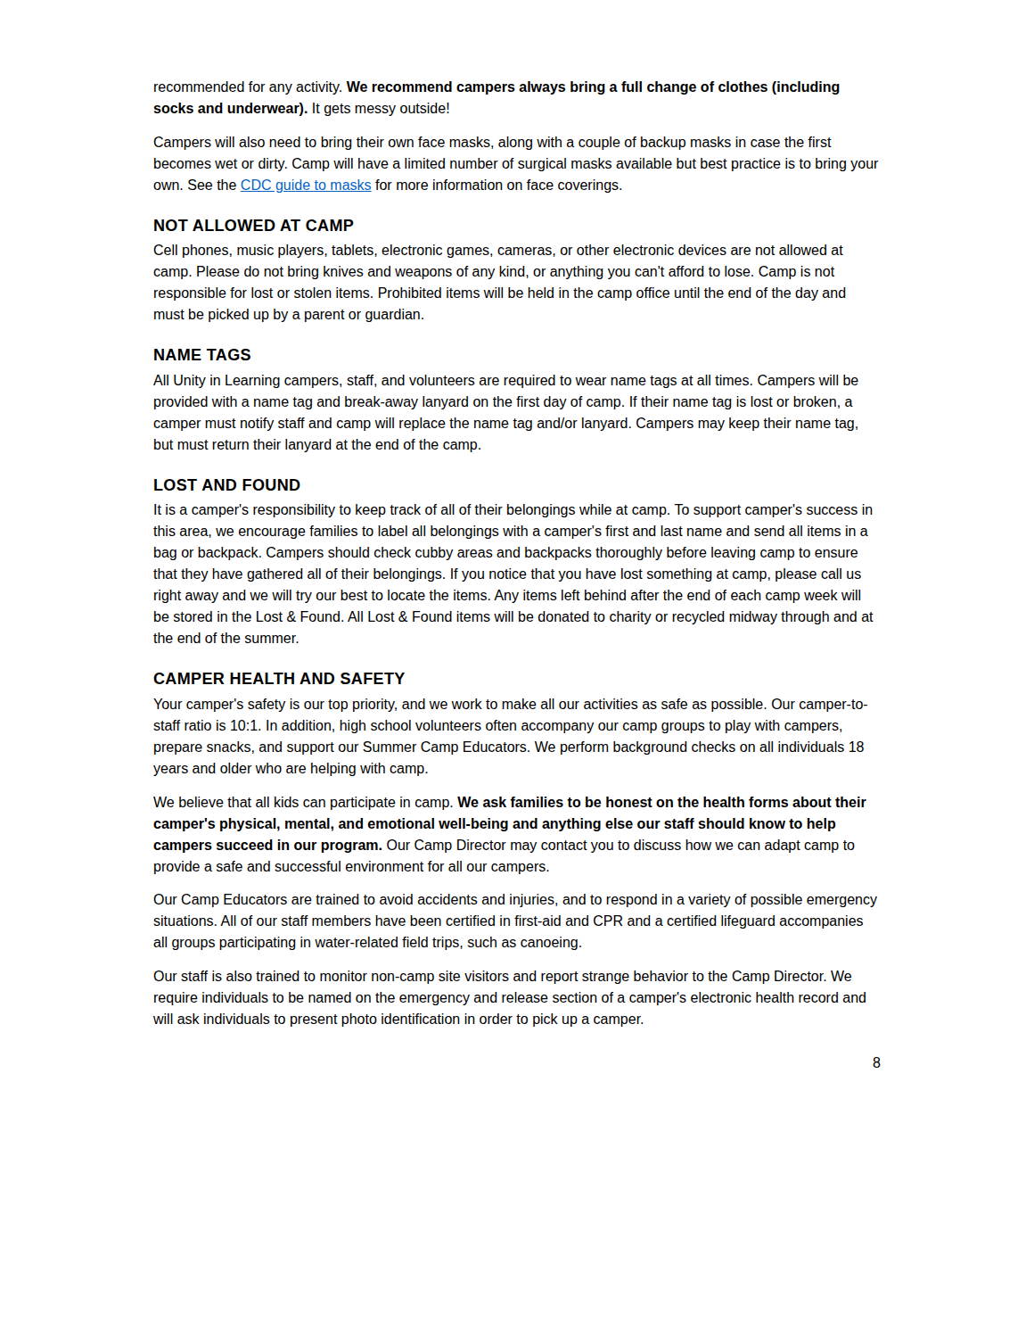recommended for any activity. We recommend campers always bring a full change of clothes (including socks and underwear). It gets messy outside!
Campers will also need to bring their own face masks, along with a couple of backup masks in case the first becomes wet or dirty. Camp will have a limited number of surgical masks available but best practice is to bring your own. See the CDC guide to masks for more information on face coverings.
Not Allowed at Camp
Cell phones, music players, tablets, electronic games, cameras, or other electronic devices are not allowed at camp. Please do not bring knives and weapons of any kind, or anything you can't afford to lose. Camp is not responsible for lost or stolen items. Prohibited items will be held in the camp office until the end of the day and must be picked up by a parent or guardian.
Name Tags
All Unity in Learning campers, staff, and volunteers are required to wear name tags at all times. Campers will be provided with a name tag and break-away lanyard on the first day of camp. If their name tag is lost or broken, a camper must notify staff and camp will replace the name tag and/or lanyard. Campers may keep their name tag, but must return their lanyard at the end of the camp.
Lost and Found
It is a camper's responsibility to keep track of all of their belongings while at camp. To support camper's success in this area, we encourage families to label all belongings with a camper's first and last name and send all items in a bag or backpack. Campers should check cubby areas and backpacks thoroughly before leaving camp to ensure that they have gathered all of their belongings. If you notice that you have lost something at camp, please call us right away and we will try our best to locate the items. Any items left behind after the end of each camp week will be stored in the Lost & Found. All Lost & Found items will be donated to charity or recycled midway through and at the end of the summer.
Camper Health and Safety
Your camper's safety is our top priority, and we work to make all our activities as safe as possible. Our camper-to-staff ratio is 10:1. In addition, high school volunteers often accompany our camp groups to play with campers, prepare snacks, and support our Summer Camp Educators. We perform background checks on all individuals 18 years and older who are helping with camp.
We believe that all kids can participate in camp. We ask families to be honest on the health forms about their camper's physical, mental, and emotional well-being and anything else our staff should know to help campers succeed in our program. Our Camp Director may contact you to discuss how we can adapt camp to provide a safe and successful environment for all our campers.
Our Camp Educators are trained to avoid accidents and injuries, and to respond in a variety of possible emergency situations. All of our staff members have been certified in first-aid and CPR and a certified lifeguard accompanies all groups participating in water-related field trips, such as canoeing.
Our staff is also trained to monitor non-camp site visitors and report strange behavior to the Camp Director. We require individuals to be named on the emergency and release section of a camper's electronic health record and will ask individuals to present photo identification in order to pick up a camper.
8